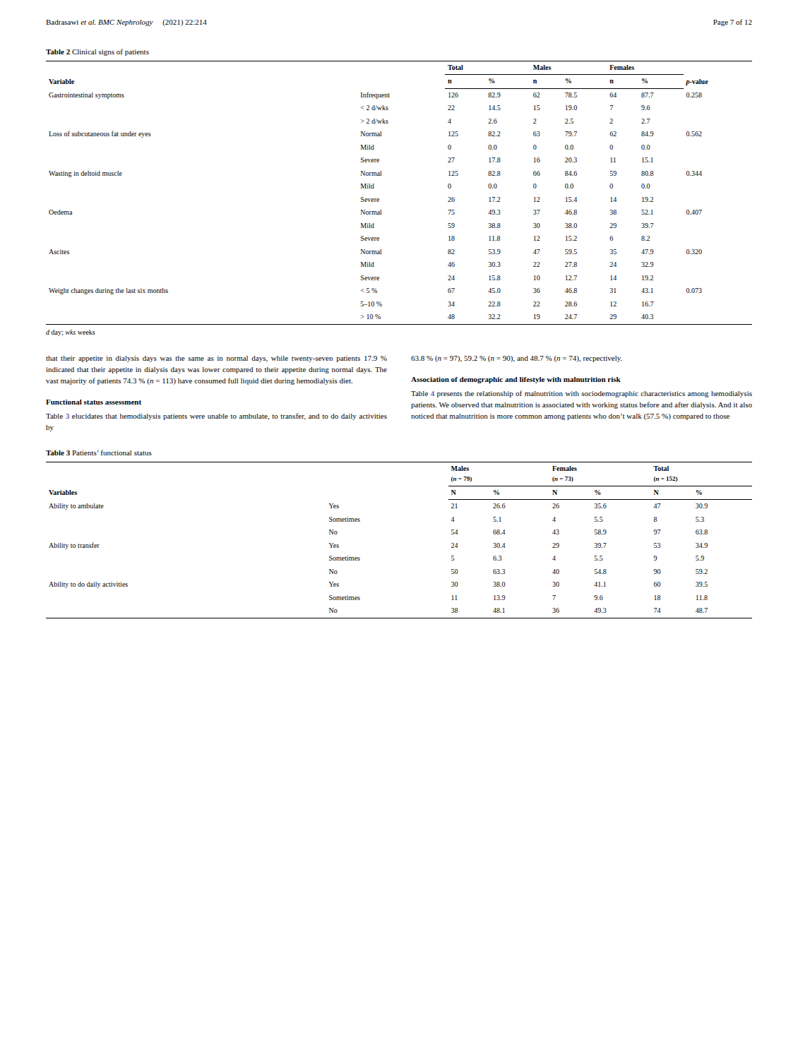Badrasawi et al. BMC Nephrology (2021) 22:214
Page 7 of 12
Table 2 Clinical signs of patients
| Variable | | Total | Males | Females | p -value |
| --- | --- | --- | --- | --- | --- |
| n | % | n | % | n | % |
| Gastrointestinal symptoms | Infrequent | 126 | 82.9 | 62 | 78.5 | 64 | 87.7 | 0.258 |
| | < 2 d/wks | 22 | 14.5 | 15 | 19.0 | 7 | 9.6 | |
| | > 2 d/wks | 4 | 2.6 | 2 | 2.5 | 2 | 2.7 | |
| Loss of subcutaneous fat under eyes | Normal | 125 | 82.2 | 63 | 79.7 | 62 | 84.9 | 0.562 |
| | Mild | 0 | 0.0 | 0 | 0.0 | 0 | 0.0 | |
| | Severe | 27 | 17.8 | 16 | 20.3 | 11 | 15.1 | |
| Wasting in deltoid muscle | Normal | 125 | 82.8 | 66 | 84.6 | 59 | 80.8 | 0.344 |
| | Mild | 0 | 0.0 | 0 | 0.0 | 0 | 0.0 | |
| | Severe | 26 | 17.2 | 12 | 15.4 | 14 | 19.2 | |
| Oedema | Normal | 75 | 49.3 | 37 | 46.8 | 38 | 52.1 | 0.407 |
| | Mild | 59 | 38.8 | 30 | 38.0 | 29 | 39.7 | |
| | Severe | 18 | 11.8 | 12 | 15.2 | 6 | 8.2 | |
| Ascites | Normal | 82 | 53.9 | 47 | 59.5 | 35 | 47.9 | 0.320 |
| | Mild | 46 | 30.3 | 22 | 27.8 | 24 | 32.9 | |
| | Severe | 24 | 15.8 | 10 | 12.7 | 14 | 19.2 | |
| Weight changes during the last six months | < 5 % | 67 | 45.0 | 36 | 46.8 | 31 | 43.1 | 0.073 |
| | 5–10 % | 34 | 22.8 | 22 | 28.6 | 12 | 16.7 | |
| | > 10 % | 48 | 32.2 | 19 | 24.7 | 29 | 40.3 | |
d day; wks weeks
that their appetite in dialysis days was the same as in normal days, while twenty-seven patients 17.9 % indicated that their appetite in dialysis days was lower compared to their appetite during normal days. The vast majority of patients 74.3 % (n = 113) have consumed full liquid diet during hemodialysis diet.
Functional status assessment
Table 3 elucidates that hemodialysis patients were unable to ambulate, to transfer, and to do daily activities by
63.8 % (n = 97), 59.2 % (n = 90), and 48.7 % (n = 74), recpectively.
Association of demographic and lifestyle with malnutrition risk
Table 4 presents the relationship of malnutrition with sociodemographic characteristics among hemodialysis patients. We observed that malnutrition is associated with working status before and after dialysis. And it also noticed that malnutrition is more common among patients who don’t walk (57.5 %) compared to those
Table 3 Patients’ functional status
| Variables | | Males ( n = 79) | Females ( n = 73) | Total ( n = 152) |
| --- | --- | --- | --- | --- |
| N | % | N | % | N | % |
| Ability to ambulate | Yes | 21 | 26.6 | 26 | 35.6 | 47 | 30.9 |
| | Sometimes | 4 | 5.1 | 4 | 5.5 | 8 | 5.3 |
| | No | 54 | 68.4 | 43 | 58.9 | 97 | 63.8 |
| Ability to transfer | Yes | 24 | 30.4 | 29 | 39.7 | 53 | 34.9 |
| | Sometimes | 5 | 6.3 | 4 | 5.5 | 9 | 5.9 |
| | No | 50 | 63.3 | 40 | 54.8 | 90 | 59.2 |
| Ability to do daily activities | Yes | 30 | 38.0 | 30 | 41.1 | 60 | 39.5 |
| | Sometimes | 11 | 13.9 | 7 | 9.6 | 18 | 11.8 |
| | No | 38 | 48.1 | 36 | 49.3 | 74 | 48.7 |